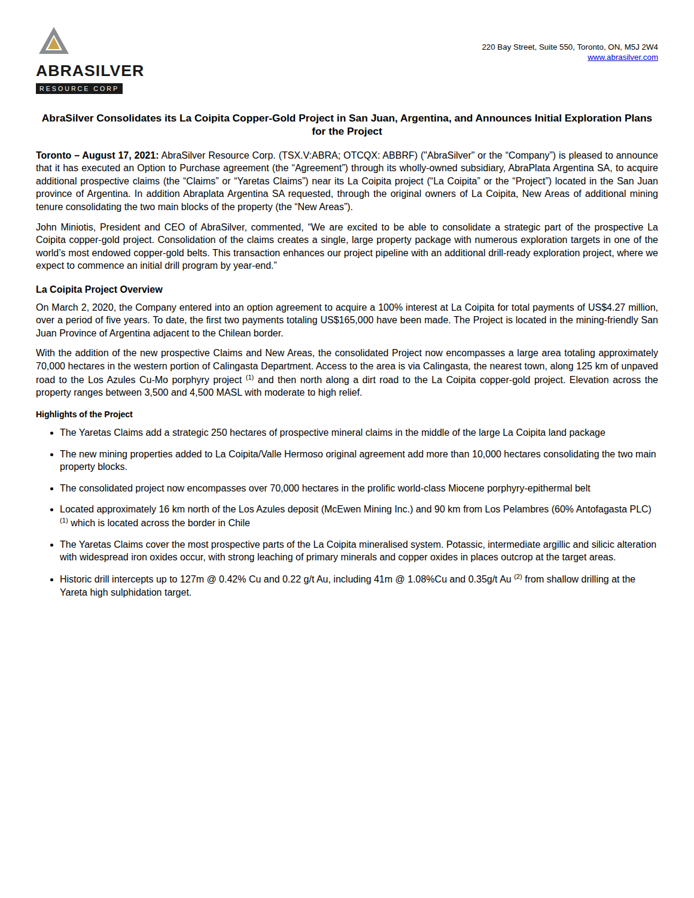ABRASILVER
RESOURCE CORP
220 Bay Street, Suite 550, Toronto, ON, M5J 2W4
www.abrasilver.com
AbraSilver Consolidates its La Coipita Copper-Gold Project in San Juan, Argentina, and Announces Initial Exploration Plans for the Project
Toronto – August 17, 2021: AbraSilver Resource Corp. (TSX.V:ABRA; OTCQX: ABBRF) ("AbraSilver" or the “Company”) is pleased to announce that it has executed an Option to Purchase agreement (the “Agreement”) through its wholly-owned subsidiary, AbraPlata Argentina SA, to acquire additional prospective claims (the “Claims” or “Yaretas Claims”) near its La Coipita project (“La Coipita” or the “Project”) located in the San Juan province of Argentina. In addition Abraplata Argentina SA requested, through the original owners of La Coipita, New Areas of additional mining tenure consolidating the two main blocks of the property (the “New Areas”).
John Miniotis, President and CEO of AbraSilver, commented, “We are excited to be able to consolidate a strategic part of the prospective La Coipita copper-gold project. Consolidation of the claims creates a single, large property package with numerous exploration targets in one of the world’s most endowed copper-gold belts. This transaction enhances our project pipeline with an additional drill-ready exploration project, where we expect to commence an initial drill program by year-end.”
La Coipita Project Overview
On March 2, 2020, the Company entered into an option agreement to acquire a 100% interest at La Coipita for total payments of US$4.27 million, over a period of five years. To date, the first two payments totaling US$165,000 have been made. The Project is located in the mining-friendly San Juan Province of Argentina adjacent to the Chilean border.
With the addition of the new prospective Claims and New Areas, the consolidated Project now encompasses a large area totaling approximately 70,000 hectares in the western portion of Calingasta Department. Access to the area is via Calingasta, the nearest town, along 125 km of unpaved road to the Los Azules Cu-Mo porphyry project (1) and then north along a dirt road to the La Coipita copper-gold project. Elevation across the property ranges between 3,500 and 4,500 MASL with moderate to high relief.
Highlights of the Project
The Yaretas Claims add a strategic 250 hectares of prospective mineral claims in the middle of the large La Coipita land package
The new mining properties added to La Coipita/Valle Hermoso original agreement add more than 10,000 hectares consolidating the two main property blocks.
The consolidated project now encompasses over 70,000 hectares in the prolific world-class Miocene porphyry-epithermal belt
Located approximately 16 km north of the Los Azules deposit (McEwen Mining Inc.) and 90 km from Los Pelambres (60% Antofagasta PLC) (1) which is located across the border in Chile
The Yaretas Claims cover the most prospective parts of the La Coipita mineralised system. Potassic, intermediate argillic and silicic alteration with widespread iron oxides occur, with strong leaching of primary minerals and copper oxides in places outcrop at the target areas.
Historic drill intercepts up to 127m @ 0.42% Cu and 0.22 g/t Au, including 41m @ 1.08%Cu and 0.35g/t Au (2) from shallow drilling at the Yareta high sulphidation target.